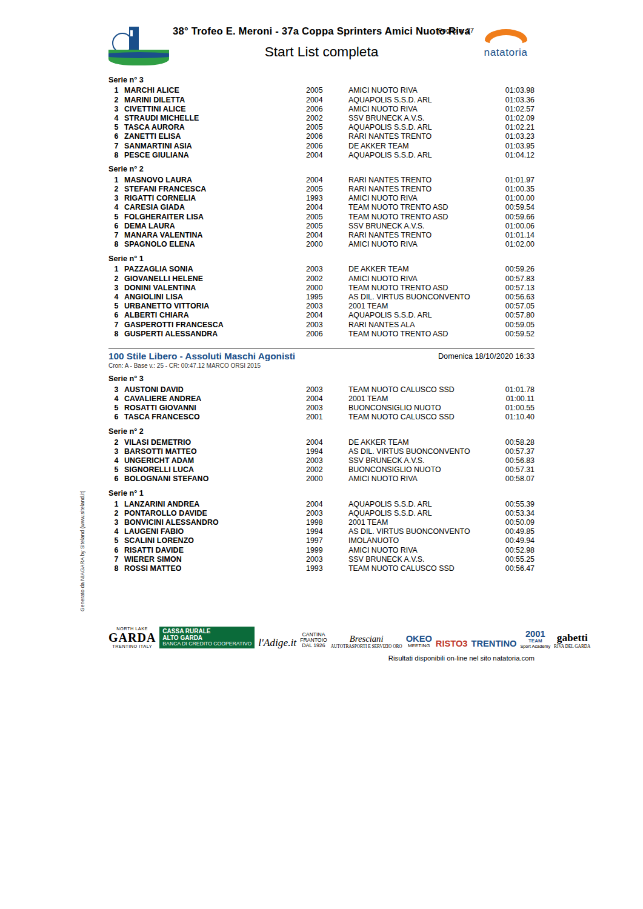Foglio n. 27
natatoria
38° Trofeo E. Meroni - 37a Coppa Sprinters Amici Nuoto Riva
Start List completa
Serie n° 3
| 1 | MARCHI ALICE | 2005 | AMICI NUOTO RIVA | 01:03.98 |
| 2 | MARINI DILETTA | 2004 | AQUAPOLIS S.S.D. ARL | 01:03.36 |
| 3 | CIVETTINI ALICE | 2006 | AMICI NUOTO RIVA | 01:02.57 |
| 4 | STRAUDI MICHELLE | 2002 | SSV BRUNECK A.V.S. | 01:02.09 |
| 5 | TASCA AURORA | 2005 | AQUAPOLIS S.S.D. ARL | 01:02.21 |
| 6 | ZANETTI ELISA | 2006 | RARI NANTES TRENTO | 01:03.23 |
| 7 | SANMARTINI ASIA | 2006 | DE AKKER TEAM | 01:03.95 |
| 8 | PESCE GIULIANA | 2004 | AQUAPOLIS S.S.D. ARL | 01:04.12 |
Serie n° 2
| 1 | MASNOVO LAURA | 2004 | RARI NANTES TRENTO | 01:01.97 |
| 2 | STEFANI FRANCESCA | 2005 | RARI NANTES TRENTO | 01:00.35 |
| 3 | RIGATTI CORNELIA | 1993 | AMICI NUOTO RIVA | 01:00.00 |
| 4 | CARESIA GIADA | 2004 | TEAM NUOTO TRENTO ASD | 00:59.54 |
| 5 | FOLGHERAITER LISA | 2005 | TEAM NUOTO TRENTO ASD | 00:59.66 |
| 6 | DEMA LAURA | 2005 | SSV BRUNECK A.V.S. | 01:00.06 |
| 7 | MANARA VALENTINA | 2004 | RARI NANTES TRENTO | 01:01.14 |
| 8 | SPAGNOLO ELENA | 2000 | AMICI NUOTO RIVA | 01:02.00 |
Serie n° 1
| 1 | PAZZAGLIA SONIA | 2003 | DE AKKER TEAM | 00:59.26 |
| 2 | GIOVANELLI HELENE | 2002 | AMICI NUOTO RIVA | 00:57.83 |
| 3 | DONINI VALENTINA | 2000 | TEAM NUOTO TRENTO ASD | 00:57.13 |
| 4 | ANGIOLINI LISA | 1995 | AS DIL. VIRTUS BUONCONVENTO | 00:56.63 |
| 5 | URBANETTO VITTORIA | 2003 | 2001 TEAM | 00:57.05 |
| 6 | ALBERTI CHIARA | 2004 | AQUAPOLIS S.S.D. ARL | 00:57.80 |
| 7 | GASPEROTTI FRANCESCA | 2003 | RARI NANTES ALA | 00:59.05 |
| 8 | GUSPERTI ALESSANDRA | 2006 | TEAM NUOTO TRENTO ASD | 00:59.52 |
Domenica 18/10/2020 16:33
100 Stile Libero - Assoluti Maschi Agonisti
Cron: A - Base v.: 25 - CR: 00:47.12 MARCO ORSI 2015
Serie n° 3
| 3 | AUSTONI DAVID | 2003 | TEAM NUOTO CALUSCO SSD | 01:01.78 |
| 4 | CAVALIERE ANDREA | 2004 | 2001 TEAM | 01:00.11 |
| 5 | ROSATTI GIOVANNI | 2003 | BUONCONSIGLIO NUOTO | 01:00.55 |
| 6 | TASCA FRANCESCO | 2001 | TEAM NUOTO CALUSCO SSD | 01:10.40 |
Serie n° 2
| 2 | VILASI DEMETRIO | 2004 | DE AKKER TEAM | 00:58.28 |
| 3 | BARSOTTI MATTEO | 1994 | AS DIL. VIRTUS BUONCONVENTO | 00:57.37 |
| 4 | UNGERICHT ADAM | 2003 | SSV BRUNECK A.V.S. | 00:56.83 |
| 5 | SIGNORELLI LUCA | 2002 | BUONCONSIGLIO NUOTO | 00:57.31 |
| 6 | BOLOGNANI STEFANO | 2000 | AMICI NUOTO RIVA | 00:58.07 |
Serie n° 1
| 1 | LANZARINI ANDREA | 2004 | AQUAPOLIS S.S.D. ARL | 00:55.39 |
| 2 | PONTAROLLO DAVIDE | 2003 | AQUAPOLIS S.S.D. ARL | 00:53.34 |
| 3 | BONVICINI ALESSANDRO | 1998 | 2001 TEAM | 00:50.09 |
| 4 | LAUGENI FABIO | 1994 | AS DIL. VIRTUS BUONCONVENTO | 00:49.85 |
| 5 | SCALINI LORENZO | 1997 | IMOLANUOTO | 00:49.94 |
| 6 | RISATTI DAVIDE | 1999 | AMICI NUOTO RIVA | 00:52.98 |
| 7 | WIERER SIMON | 2003 | SSV BRUNECK A.V.S. | 00:55.25 |
| 8 | ROSSI MATTEO | 1993 | TEAM NUOTO CALUSCO SSD | 00:56.47 |
Generato da NIAGARA by Siteland (www.siteland.it)
NORTH LAKE
GARDA
TRENTINO ITALY
CASSA RURALE
ALTO GARDA
BANCA DI CREDITO COOPERATIVO
l'Adige.it
CANTINA
FRANTOIO
DAL 1926
Bresciani
AUTOTRASPORTI E SERVIZIO ORO
OKEO
MEETING
RISTO3
TRENTINO
2001
TEAM
Sport Academy
gabetti
RIVA DEL GARDA
Risultati disponibili on-line nel sito natatoria.com